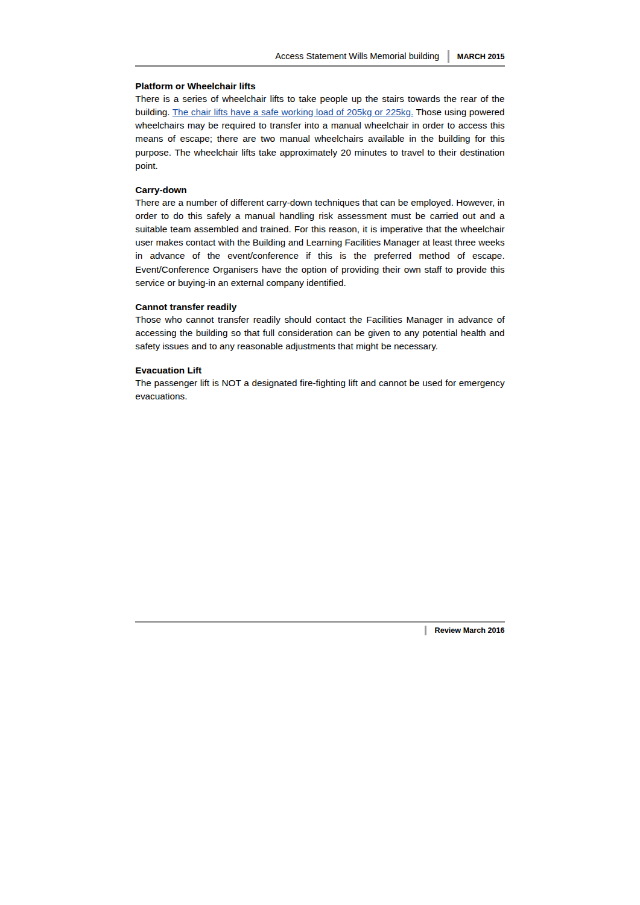Access Statement Wills Memorial building
MARCH 2015
Platform or Wheelchair lifts
There is a series of wheelchair lifts to take people up the stairs towards the rear of the building. The chair lifts have a safe working load of 205kg or 225kg. Those using powered wheelchairs may be required to transfer into a manual wheelchair in order to access this means of escape; there are two manual wheelchairs available in the building for this purpose. The wheelchair lifts take approximately 20 minutes to travel to their destination point.
Carry-down
There are a number of different carry-down techniques that can be employed. However, in order to do this safely a manual handling risk assessment must be carried out and a suitable team assembled and trained. For this reason, it is imperative that the wheelchair user makes contact with the Building and Learning Facilities Manager at least three weeks in advance of the event/conference if this is the preferred method of escape. Event/Conference Organisers have the option of providing their own staff to provide this service or buying-in an external company identified.
Cannot transfer readily
Those who cannot transfer readily should contact the Facilities Manager in advance of accessing the building so that full consideration can be given to any potential health and safety issues and to any reasonable adjustments that might be necessary.
Evacuation Lift
The passenger lift is NOT a designated fire-fighting lift and cannot be used for emergency evacuations.
Review March 2016